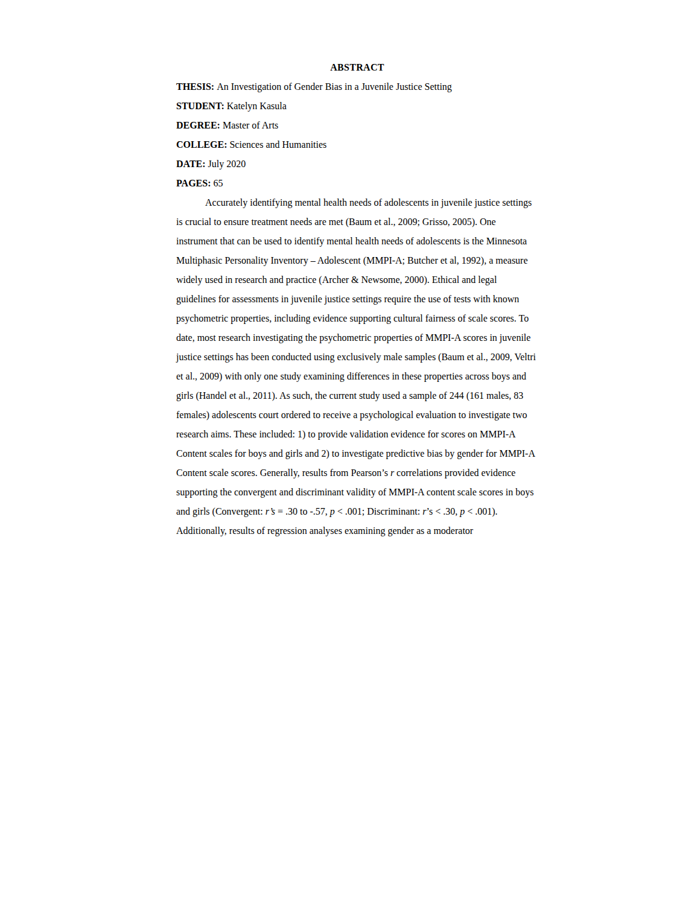ABSTRACT
THESIS:
An Investigation of Gender Bias in a Juvenile Justice Setting
STUDENT:
Katelyn Kasula
DEGREE:
Master of Arts
COLLEGE:
Sciences and Humanities
DATE:
July 2020
PAGES:
65
Accurately identifying mental health needs of adolescents in juvenile justice settings is crucial to ensure treatment needs are met (Baum et al., 2009; Grisso, 2005). One instrument that can be used to identify mental health needs of adolescents is the Minnesota Multiphasic Personality Inventory – Adolescent (MMPI-A; Butcher et al, 1992), a measure widely used in research and practice (Archer & Newsome, 2000). Ethical and legal guidelines for assessments in juvenile justice settings require the use of tests with known psychometric properties, including evidence supporting cultural fairness of scale scores. To date, most research investigating the psychometric properties of MMPI-A scores in juvenile justice settings has been conducted using exclusively male samples (Baum et al., 2009, Veltri et al., 2009) with only one study examining differences in these properties across boys and girls (Handel et al., 2011). As such, the current study used a sample of 244 (161 males, 83 females) adolescents court ordered to receive a psychological evaluation to investigate two research aims. These included: 1) to provide validation evidence for scores on MMPI-A Content scales for boys and girls and 2) to investigate predictive bias by gender for MMPI-A Content scale scores. Generally, results from Pearson’s r correlations provided evidence supporting the convergent and discriminant validity of MMPI-A content scale scores in boys and girls (Convergent: r’s = .30 to -.57, p < .001; Discriminant: r’s < .30, p < .001). Additionally, results of regression analyses examining gender as a moderator